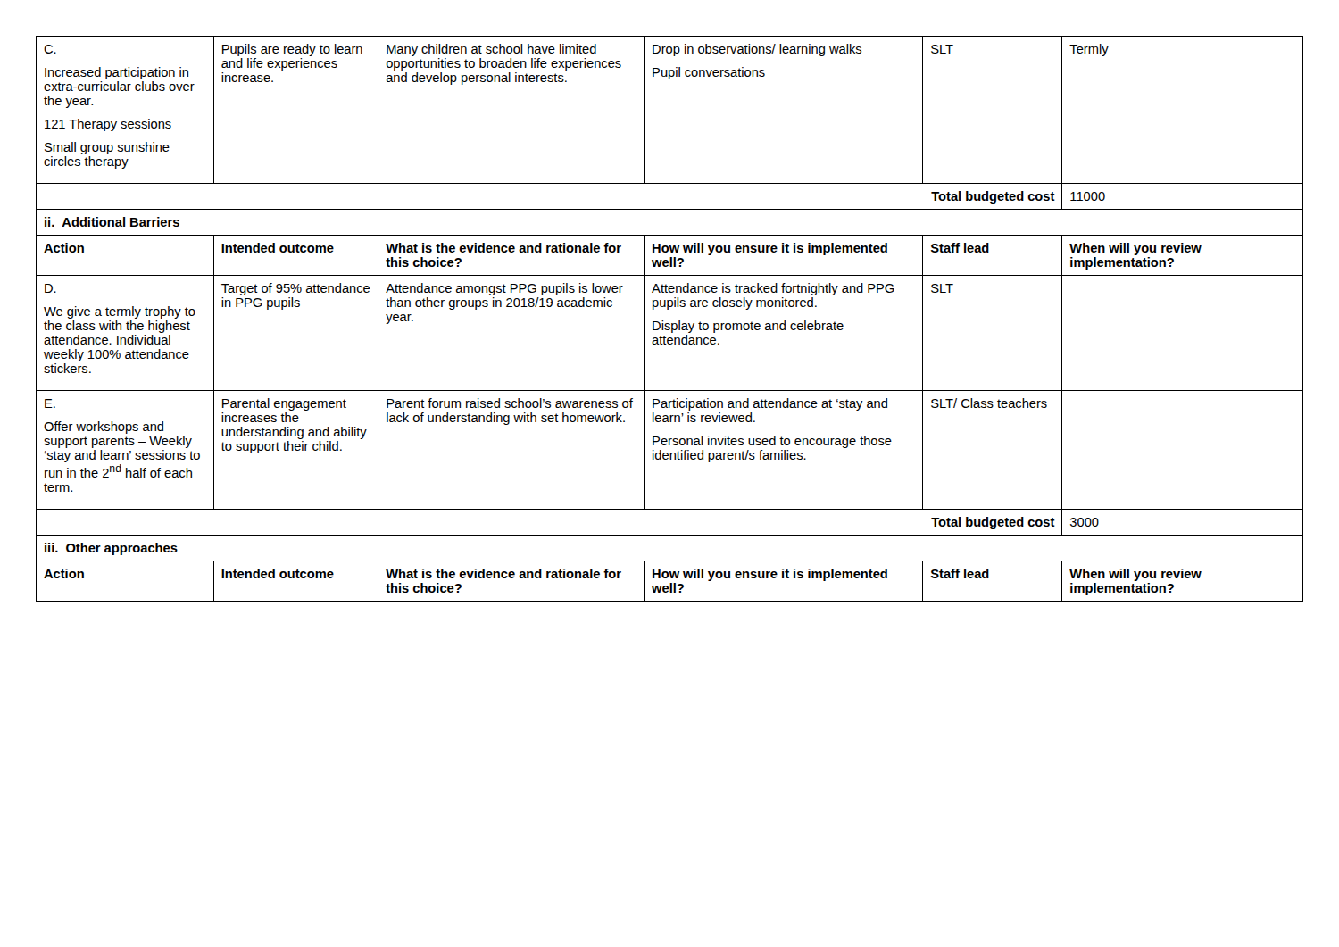| C. Increased participation in extra-curricular clubs over the year. 121 Therapy sessions Small group sunshine circles therapy | Pupils are ready to learn and life experiences increase. | Many children at school have limited opportunities to broaden life experiences and develop personal interests. | Drop in observations/ learning walks Pupil conversations | SLT | Termly |
| Total budgeted cost | 11000 |
| ii. Additional Barriers |
| Action | Intended outcome | What is the evidence and rationale for this choice? | How will you ensure it is implemented well? | Staff lead | When will you review implementation? |
| D. We give a termly trophy to the class with the highest attendance. Individual weekly 100% attendance stickers. | Target of 95% attendance in PPG pupils | Attendance amongst PPG pupils is lower than other groups in 2018/19 academic year. | Attendance is tracked fortnightly and PPG pupils are closely monitored. Display to promote and celebrate attendance. | SLT | |
| E. Offer workshops and support parents – Weekly ‘stay and learn’ sessions to run in the 2 nd half of each term. | Parental engagement increases the understanding and ability to support their child. | Parent forum raised school’s awareness of lack of understanding with set homework. | Participation and attendance at ‘stay and learn’ is reviewed. Personal invites used to encourage those identified parent/s families. | SLT/ Class teachers | |
| Total budgeted cost | 3000 |
| iii. Other approaches |
| Action | Intended outcome | What is the evidence and rationale for this choice? | How will you ensure it is implemented well? | Staff lead | When will you review implementation? |